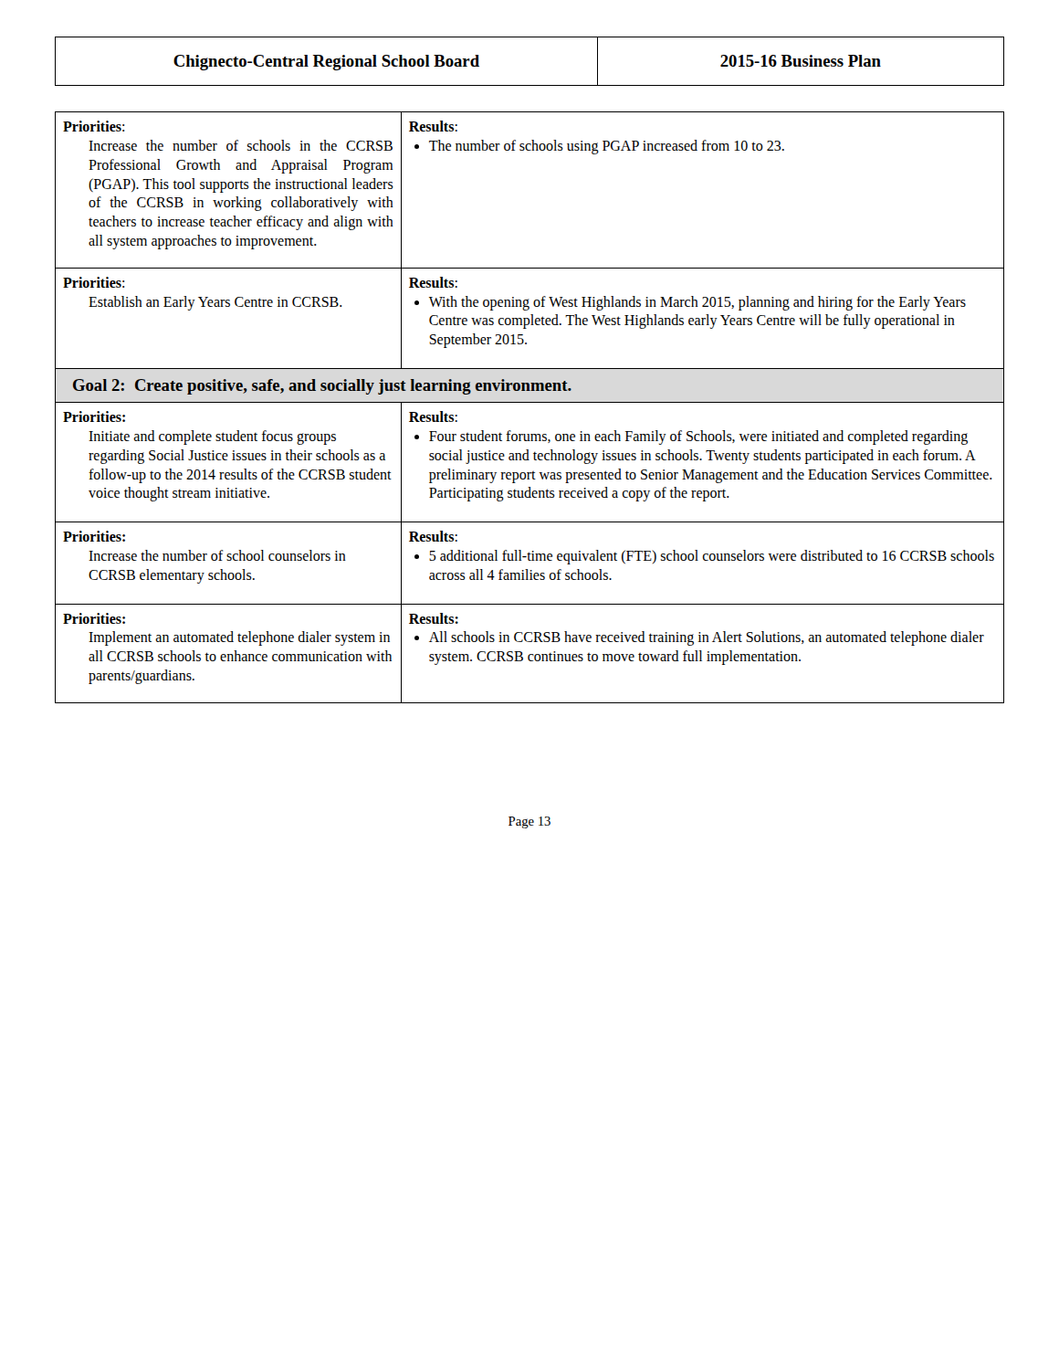Chignecto-Central Regional School Board
2015-16 Business Plan
| Priorities : Increase the number of schools in the CCRSB Professional Growth and Appraisal Program (PGAP). This tool supports the instructional leaders of the CCRSB in working collaboratively with teachers to increase teacher efficacy and align with all system approaches to improvement. | Results : The number of schools using PGAP increased from 10 to 23. |
| Priorities : Establish an Early Years Centre in CCRSB. | Results : With the opening of West Highlands in March 2015, planning and hiring for the Early Years Centre was completed. The West Highlands early Years Centre will be fully operational in September 2015. |
| Goal 2: Create positive, safe, and socially just learning environment. |
| Priorities: Initiate and complete student focus groups regarding Social Justice issues in their schools as a follow-up to the 2014 results of the CCRSB student voice thought stream initiative. | Results : Four student forums, one in each Family of Schools, were initiated and completed regarding social justice and technology issues in schools. Twenty students participated in each forum. A preliminary report was presented to Senior Management and the Education Services Committee. Participating students received a copy of the report. |
| Priorities: Increase the number of school counselors in CCRSB elementary schools. | Results : 5 additional full-time equivalent (FTE) school counselors were distributed to 16 CCRSB schools across all 4 families of schools. |
| Priorities: Implement an automated telephone dialer system in all CCRSB schools to enhance communication with parents/guardians. | Results: All schools in CCRSB have received training in Alert Solutions, an automated telephone dialer system. CCRSB continues to move toward full implementation. |
Page 13